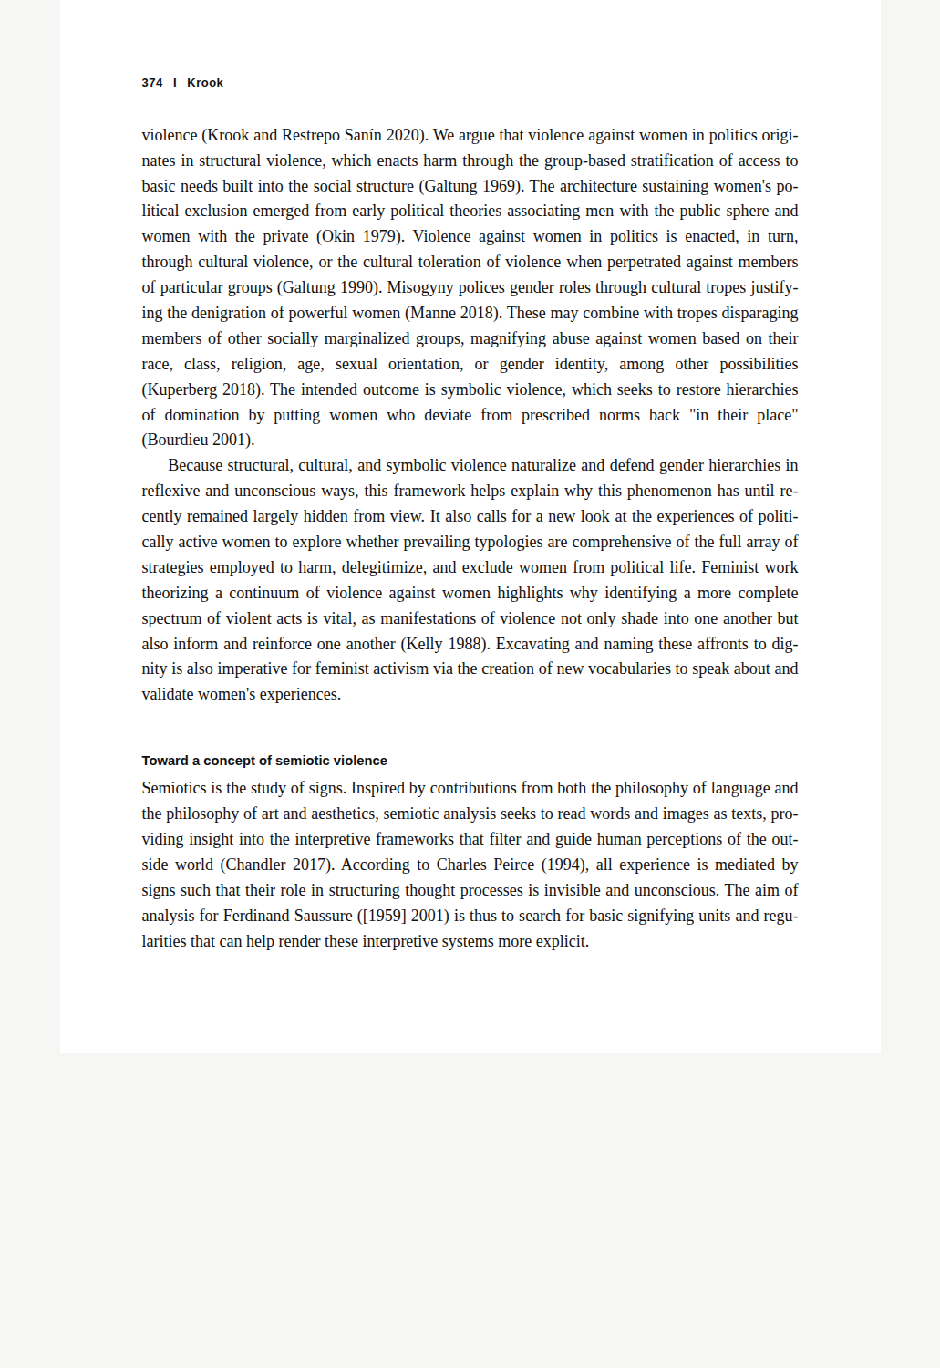374 I Krook
violence (Krook and Restrepo Sanín 2020). We argue that violence against women in politics originates in structural violence, which enacts harm through the group-based stratification of access to basic needs built into the social structure (Galtung 1969). The architecture sustaining women's political exclusion emerged from early political theories associating men with the public sphere and women with the private (Okin 1979). Violence against women in politics is enacted, in turn, through cultural violence, or the cultural toleration of violence when perpetrated against members of particular groups (Galtung 1990). Misogyny polices gender roles through cultural tropes justifying the denigration of powerful women (Manne 2018). These may combine with tropes disparaging members of other socially marginalized groups, magnifying abuse against women based on their race, class, religion, age, sexual orientation, or gender identity, among other possibilities (Kuperberg 2018). The intended outcome is symbolic violence, which seeks to restore hierarchies of domination by putting women who deviate from prescribed norms back "in their place" (Bourdieu 2001).
Because structural, cultural, and symbolic violence naturalize and defend gender hierarchies in reflexive and unconscious ways, this framework helps explain why this phenomenon has until recently remained largely hidden from view. It also calls for a new look at the experiences of politically active women to explore whether prevailing typologies are comprehensive of the full array of strategies employed to harm, delegitimize, and exclude women from political life. Feminist work theorizing a continuum of violence against women highlights why identifying a more complete spectrum of violent acts is vital, as manifestations of violence not only shade into one another but also inform and reinforce one another (Kelly 1988). Excavating and naming these affronts to dignity is also imperative for feminist activism via the creation of new vocabularies to speak about and validate women's experiences.
Toward a concept of semiotic violence
Semiotics is the study of signs. Inspired by contributions from both the philosophy of language and the philosophy of art and aesthetics, semiotic analysis seeks to read words and images as texts, providing insight into the interpretive frameworks that filter and guide human perceptions of the outside world (Chandler 2017). According to Charles Peirce (1994), all experience is mediated by signs such that their role in structuring thought processes is invisible and unconscious. The aim of analysis for Ferdinand Saussure ([1959] 2001) is thus to search for basic signifying units and regularities that can help render these interpretive systems more explicit.